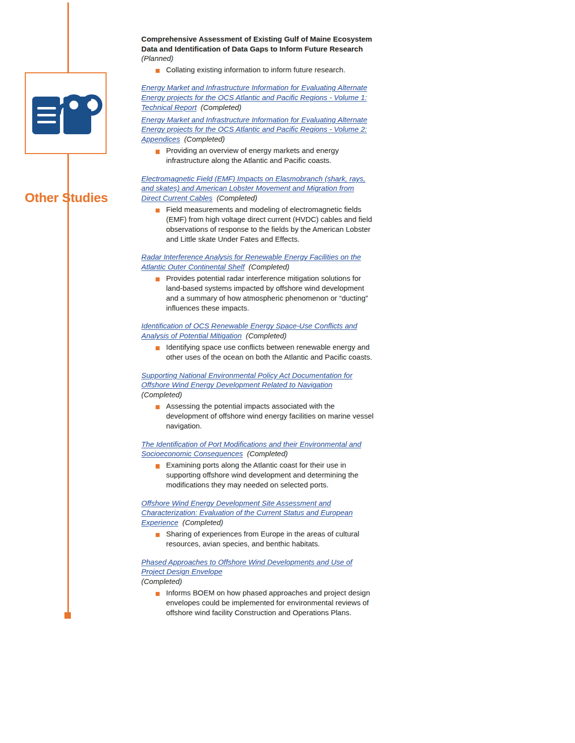Other Studies
Comprehensive Assessment of Existing Gulf of Maine Ecosystem Data and Identification of Data Gaps to Inform Future Research (Planned)
Collating existing information to inform future research.
Energy Market and Infrastructure Information for Evaluating Alternate Energy projects for the OCS Atlantic and Pacific Regions - Volume 1: Technical Report (Completed)
Energy Market and Infrastructure Information for Evaluating Alternate Energy projects for the OCS Atlantic and Pacific Regions - Volume 2: Appendices (Completed)
Providing an overview of energy markets and energy infrastructure along the Atlantic and Pacific coasts.
Electromagnetic Field (EMF) Impacts on Elasmobranch (shark, rays, and skates) and American Lobster Movement and Migration from Direct Current Cables (Completed)
Field measurements and modeling of electromagnetic fields (EMF) from high voltage direct current (HVDC) cables and field observations of response to the fields by the American Lobster and Little skate Under Fates and Effects.
Radar Interference Analysis for Renewable Energy Facilities on the Atlantic Outer Continental Shelf (Completed)
Provides potential radar interference mitigation solutions for land-based systems impacted by offshore wind development and a summary of how atmospheric phenomenon or “ducting” influences these impacts.
Identification of OCS Renewable Energy Space-Use Conflicts and Analysis of Potential Mitigation (Completed)
Identifying space use conflicts between renewable energy and other uses of the ocean on both the Atlantic and Pacific coasts.
Supporting National Environmental Policy Act Documentation for Offshore Wind Energy Development Related to Navigation (Completed)
Assessing the potential impacts associated with the development of offshore wind energy facilities on marine vessel navigation.
The Identification of Port Modifications and their Environmental and Socioeconomic Consequences (Completed)
Examining ports along the Atlantic coast for their use in supporting offshore wind development and determining the modifications they may needed on selected ports.
Offshore Wind Energy Development Site Assessment and Characterization: Evaluation of the Current Status and European Experience (Completed)
Sharing of experiences from Europe in the areas of cultural resources, avian species, and benthic habitats.
Phased Approaches to Offshore Wind Developments and Use of Project Design Envelope
(Completed)
Informs BOEM on how phased approaches and project design envelopes could be implemented for environmental reviews of offshore wind facility Construction and Operations Plans.